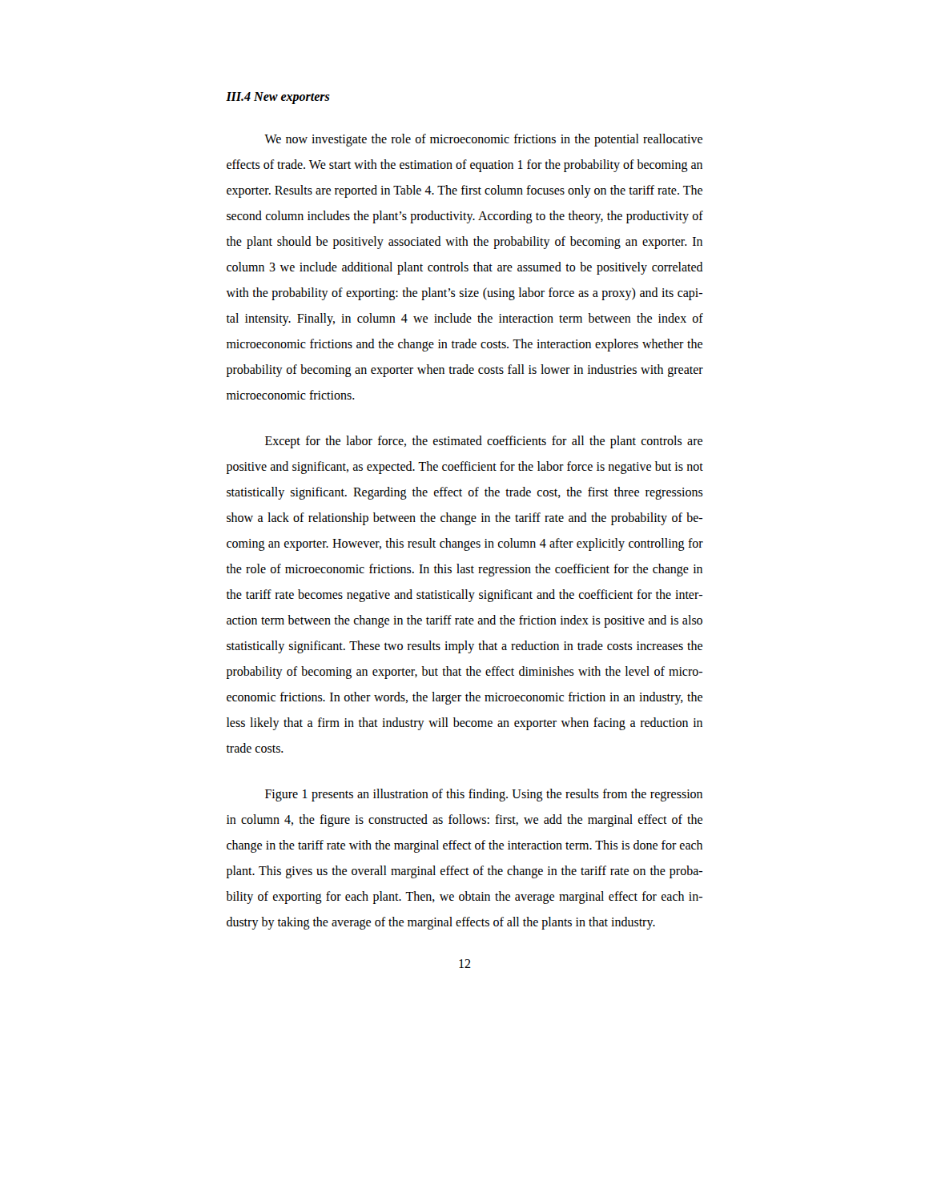III.4 New exporters
We now investigate the role of microeconomic frictions in the potential reallocative effects of trade. We start with the estimation of equation 1 for the probability of becoming an exporter. Results are reported in Table 4. The first column focuses only on the tariff rate. The second column includes the plant’s productivity. According to the theory, the productivity of the plant should be positively associated with the probability of becoming an exporter. In column 3 we include additional plant controls that are assumed to be positively correlated with the probability of exporting: the plant’s size (using labor force as a proxy) and its capital intensity. Finally, in column 4 we include the interaction term between the index of microeconomic frictions and the change in trade costs. The interaction explores whether the probability of becoming an exporter when trade costs fall is lower in industries with greater microeconomic frictions.
Except for the labor force, the estimated coefficients for all the plant controls are positive and significant, as expected. The coefficient for the labor force is negative but is not statistically significant. Regarding the effect of the trade cost, the first three regressions show a lack of relationship between the change in the tariff rate and the probability of becoming an exporter. However, this result changes in column 4 after explicitly controlling for the role of microeconomic frictions. In this last regression the coefficient for the change in the tariff rate becomes negative and statistically significant and the coefficient for the interaction term between the change in the tariff rate and the friction index is positive and is also statistically significant. These two results imply that a reduction in trade costs increases the probability of becoming an exporter, but that the effect diminishes with the level of microeconomic frictions. In other words, the larger the microeconomic friction in an industry, the less likely that a firm in that industry will become an exporter when facing a reduction in trade costs.
Figure 1 presents an illustration of this finding. Using the results from the regression in column 4, the figure is constructed as follows: first, we add the marginal effect of the change in the tariff rate with the marginal effect of the interaction term. This is done for each plant. This gives us the overall marginal effect of the change in the tariff rate on the probability of exporting for each plant. Then, we obtain the average marginal effect for each industry by taking the average of the marginal effects of all the plants in that industry.
12